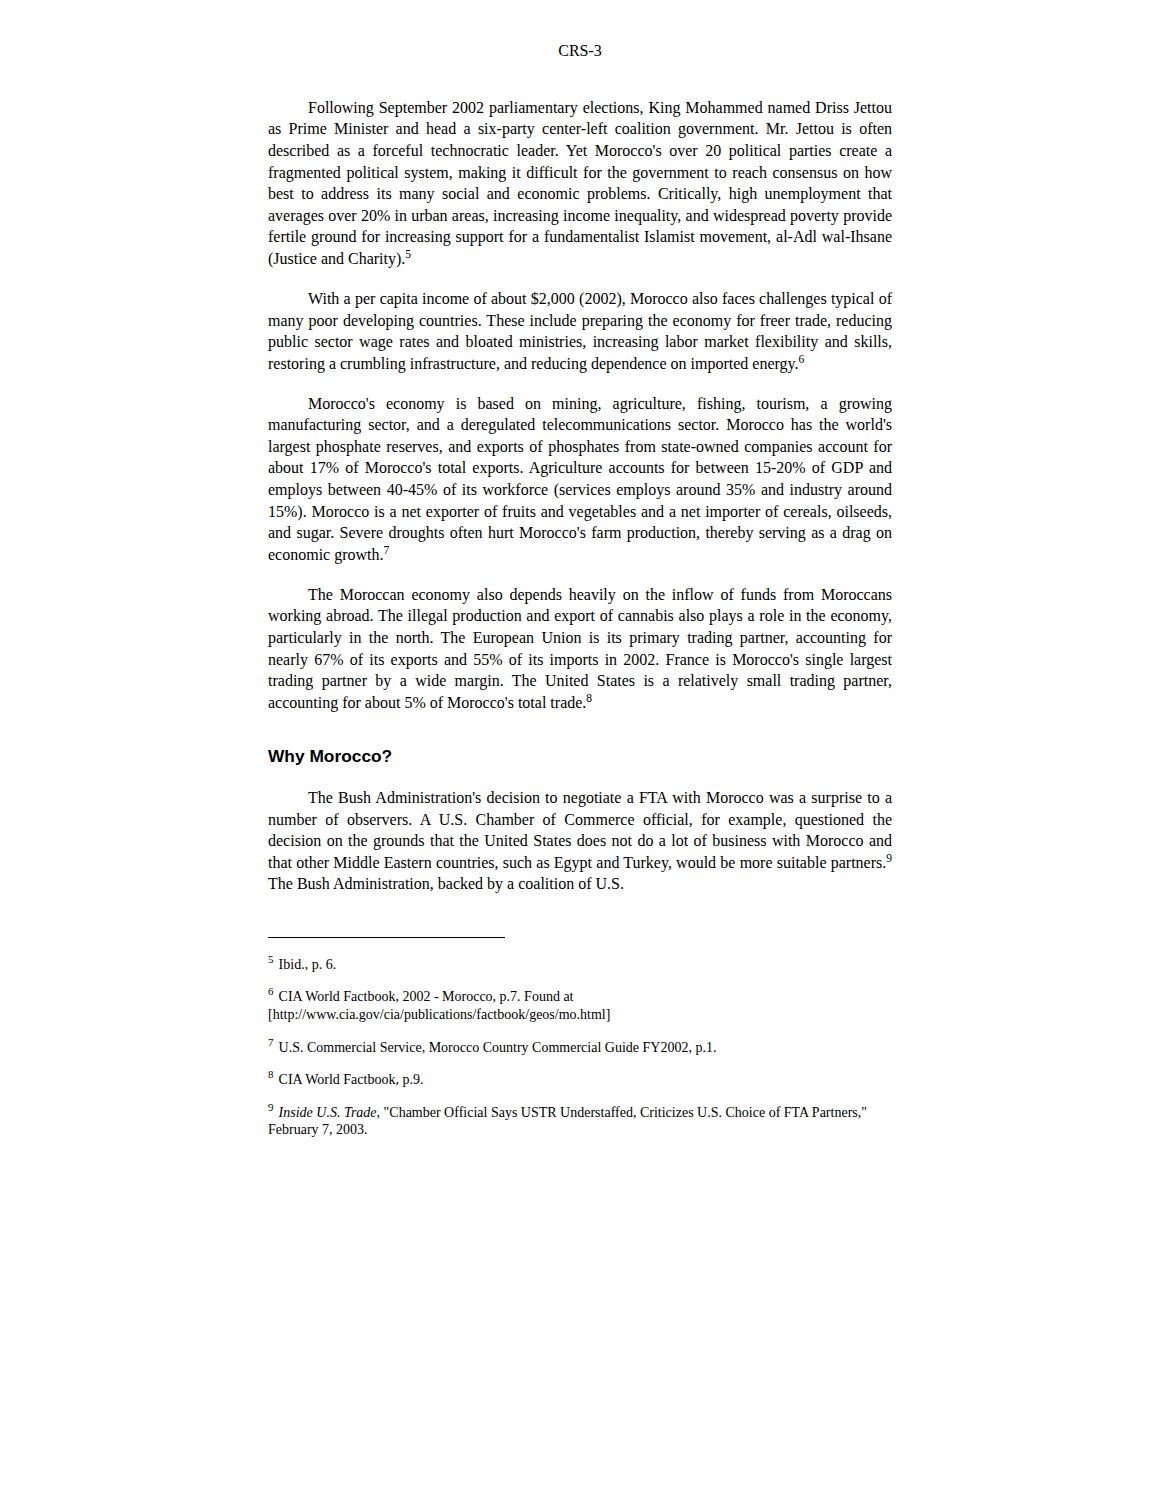CRS-3
Following September 2002 parliamentary elections, King Mohammed named Driss Jettou as Prime Minister and head a six-party center-left coalition government. Mr. Jettou is often described as a forceful technocratic leader. Yet Morocco's over 20 political parties create a fragmented political system, making it difficult for the government to reach consensus on how best to address its many social and economic problems. Critically, high unemployment that averages over 20% in urban areas, increasing income inequality, and widespread poverty provide fertile ground for increasing support for a fundamentalist Islamist movement, al-Adl wal-Ihsane (Justice and Charity).5
With a per capita income of about $2,000 (2002), Morocco also faces challenges typical of many poor developing countries. These include preparing the economy for freer trade, reducing public sector wage rates and bloated ministries, increasing labor market flexibility and skills, restoring a crumbling infrastructure, and reducing dependence on imported energy.6
Morocco's economy is based on mining, agriculture, fishing, tourism, a growing manufacturing sector, and a deregulated telecommunications sector. Morocco has the world's largest phosphate reserves, and exports of phosphates from state-owned companies account for about 17% of Morocco's total exports. Agriculture accounts for between 15-20% of GDP and employs between 40-45% of its workforce (services employs around 35% and industry around 15%). Morocco is a net exporter of fruits and vegetables and a net importer of cereals, oilseeds, and sugar. Severe droughts often hurt Morocco's farm production, thereby serving as a drag on economic growth.7
The Moroccan economy also depends heavily on the inflow of funds from Moroccans working abroad. The illegal production and export of cannabis also plays a role in the economy, particularly in the north. The European Union is its primary trading partner, accounting for nearly 67% of its exports and 55% of its imports in 2002. France is Morocco's single largest trading partner by a wide margin. The United States is a relatively small trading partner, accounting for about 5% of Morocco's total trade.8
Why Morocco?
The Bush Administration's decision to negotiate a FTA with Morocco was a surprise to a number of observers. A U.S. Chamber of Commerce official, for example, questioned the decision on the grounds that the United States does not do a lot of business with Morocco and that other Middle Eastern countries, such as Egypt and Turkey, would be more suitable partners.9 The Bush Administration, backed by a coalition of U.S.
5 Ibid., p. 6.
6 CIA World Factbook, 2002 - Morocco, p.7. Found at
[http://www.cia.gov/cia/publications/factbook/geos/mo.html]
7 U.S. Commercial Service, Morocco Country Commercial Guide FY2002, p.1.
8 CIA World Factbook, p.9.
9 Inside U.S. Trade, "Chamber Official Says USTR Understaffed, Criticizes U.S. Choice of FTA Partners," February 7, 2003.